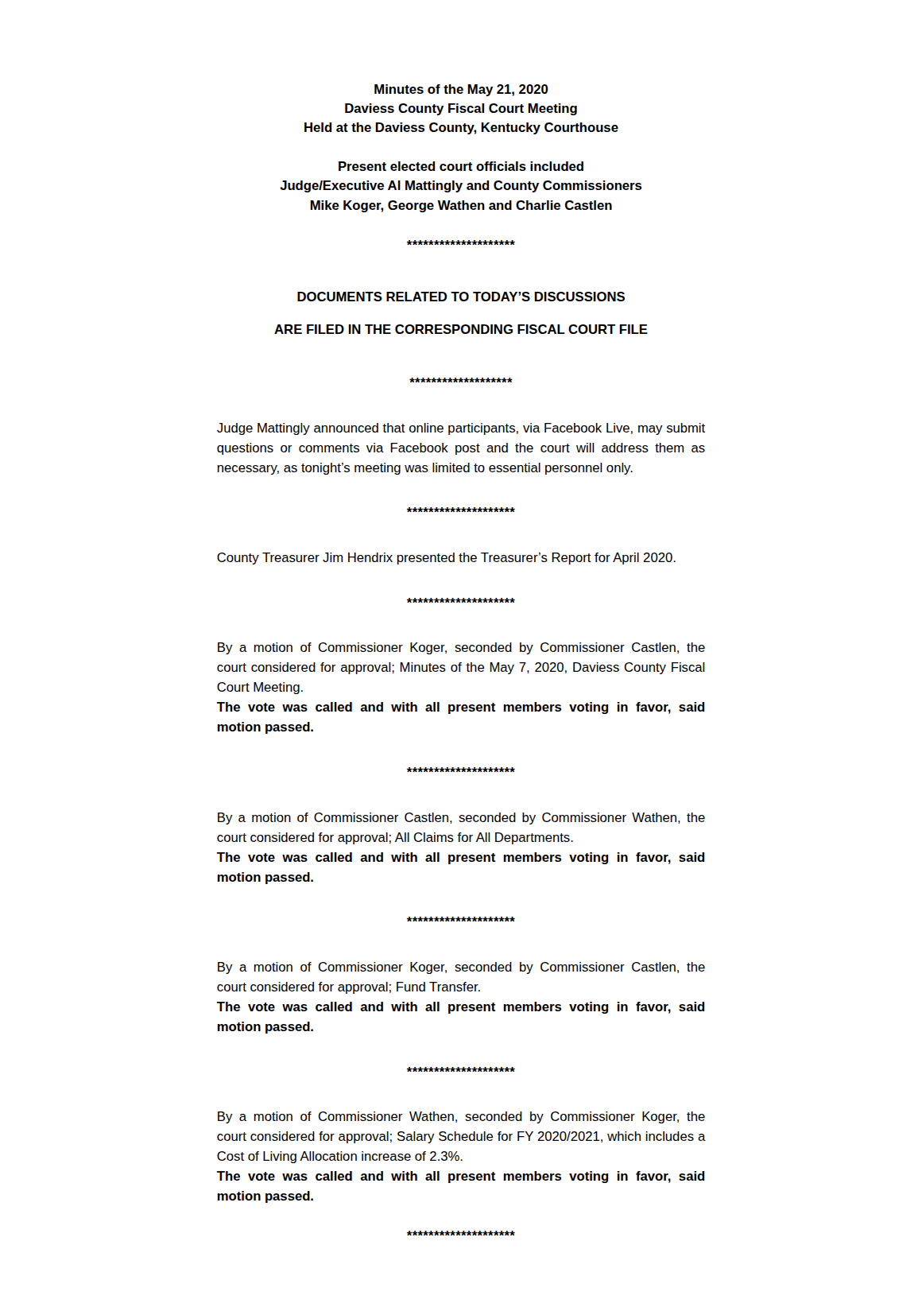Minutes of the May 21, 2020
Daviess County Fiscal Court Meeting
Held at the Daviess County, Kentucky Courthouse
Present elected court officials included
Judge/Executive Al Mattingly and County Commissioners
Mike Koger, George Wathen and Charlie Castlen
********************
DOCUMENTS RELATED TO TODAY’S DISCUSSIONS
ARE FILED IN THE CORRESPONDING FISCAL COURT FILE
*******************
Judge Mattingly announced that online participants, via Facebook Live, may submit questions or comments via Facebook post and the court will address them as necessary, as tonight’s meeting was limited to essential personnel only.
********************
County Treasurer Jim Hendrix presented the Treasurer’s Report for April 2020.
********************
By a motion of Commissioner Koger, seconded by Commissioner Castlen, the court considered for approval; Minutes of the May 7, 2020, Daviess County Fiscal Court Meeting.
The vote was called and with all present members voting in favor, said motion passed.
********************
By a motion of Commissioner Castlen, seconded by Commissioner Wathen, the court considered for approval; All Claims for All Departments.
The vote was called and with all present members voting in favor, said motion passed.
********************
By a motion of Commissioner Koger, seconded by Commissioner Castlen, the court considered for approval; Fund Transfer.
The vote was called and with all present members voting in favor, said motion passed.
********************
By a motion of Commissioner Wathen, seconded by Commissioner Koger, the court considered for approval; Salary Schedule for FY 2020/2021, which includes a Cost of Living Allocation increase of 2.3%.
The vote was called and with all present members voting in favor, said motion passed.
********************